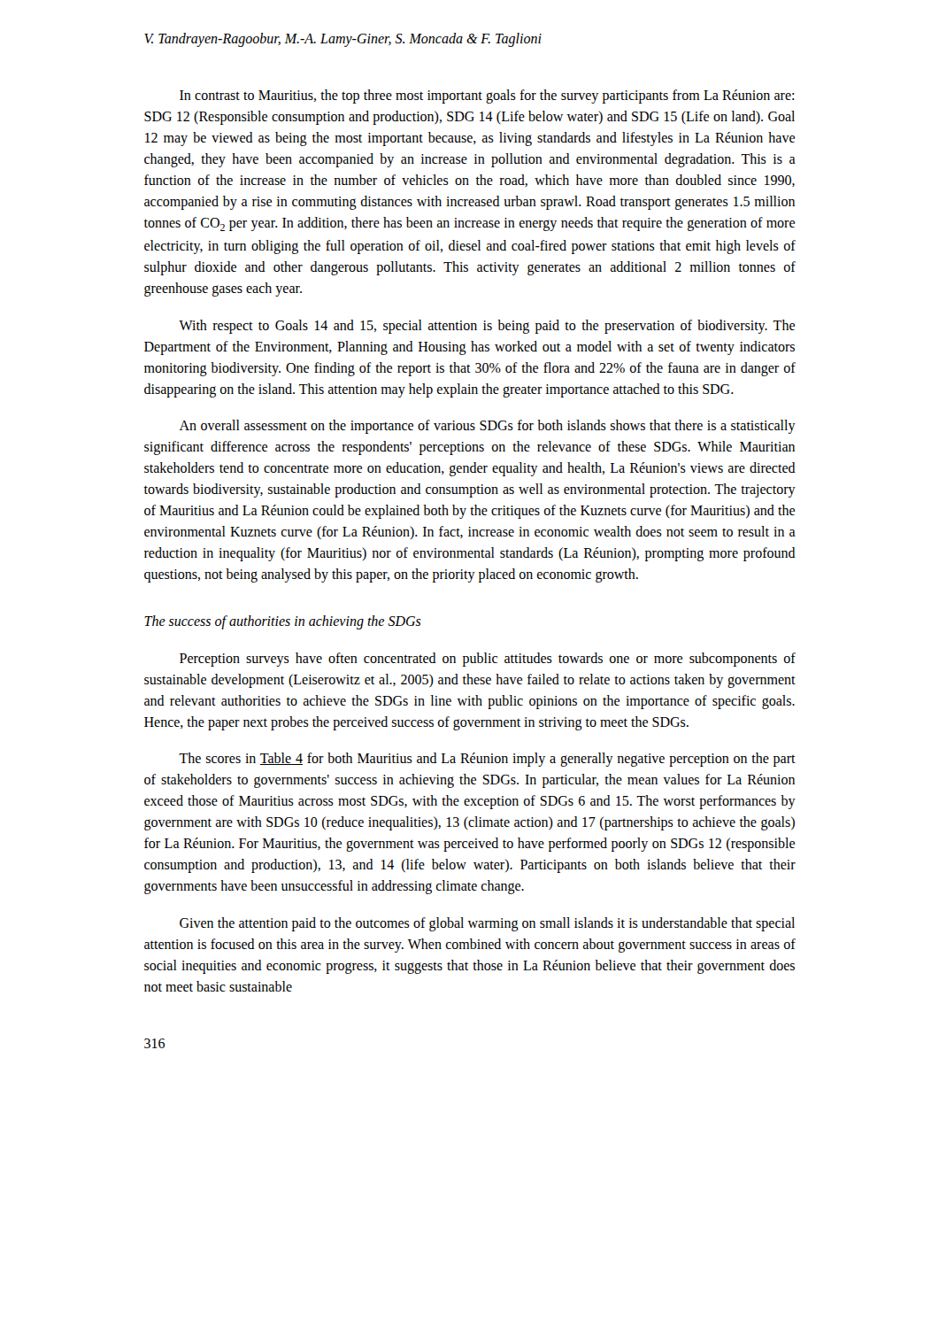V. Tandrayen-Ragoobur, M.-A. Lamy-Giner, S. Moncada & F. Taglioni
In contrast to Mauritius, the top three most important goals for the survey participants from La Réunion are: SDG 12 (Responsible consumption and production), SDG 14 (Life below water) and SDG 15 (Life on land). Goal 12 may be viewed as being the most important because, as living standards and lifestyles in La Réunion have changed, they have been accompanied by an increase in pollution and environmental degradation. This is a function of the increase in the number of vehicles on the road, which have more than doubled since 1990, accompanied by a rise in commuting distances with increased urban sprawl. Road transport generates 1.5 million tonnes of CO2 per year. In addition, there has been an increase in energy needs that require the generation of more electricity, in turn obliging the full operation of oil, diesel and coal-fired power stations that emit high levels of sulphur dioxide and other dangerous pollutants. This activity generates an additional 2 million tonnes of greenhouse gases each year.
With respect to Goals 14 and 15, special attention is being paid to the preservation of biodiversity. The Department of the Environment, Planning and Housing has worked out a model with a set of twenty indicators monitoring biodiversity. One finding of the report is that 30% of the flora and 22% of the fauna are in danger of disappearing on the island. This attention may help explain the greater importance attached to this SDG.
An overall assessment on the importance of various SDGs for both islands shows that there is a statistically significant difference across the respondents' perceptions on the relevance of these SDGs. While Mauritian stakeholders tend to concentrate more on education, gender equality and health, La Réunion's views are directed towards biodiversity, sustainable production and consumption as well as environmental protection. The trajectory of Mauritius and La Réunion could be explained both by the critiques of the Kuznets curve (for Mauritius) and the environmental Kuznets curve (for La Réunion). In fact, increase in economic wealth does not seem to result in a reduction in inequality (for Mauritius) nor of environmental standards (La Réunion), prompting more profound questions, not being analysed by this paper, on the priority placed on economic growth.
The success of authorities in achieving the SDGs
Perception surveys have often concentrated on public attitudes towards one or more subcomponents of sustainable development (Leiserowitz et al., 2005) and these have failed to relate to actions taken by government and relevant authorities to achieve the SDGs in line with public opinions on the importance of specific goals. Hence, the paper next probes the perceived success of government in striving to meet the SDGs.
The scores in Table 4 for both Mauritius and La Réunion imply a generally negative perception on the part of stakeholders to governments' success in achieving the SDGs. In particular, the mean values for La Réunion exceed those of Mauritius across most SDGs, with the exception of SDGs 6 and 15. The worst performances by government are with SDGs 10 (reduce inequalities), 13 (climate action) and 17 (partnerships to achieve the goals) for La Réunion. For Mauritius, the government was perceived to have performed poorly on SDGs 12 (responsible consumption and production), 13, and 14 (life below water). Participants on both islands believe that their governments have been unsuccessful in addressing climate change.
Given the attention paid to the outcomes of global warming on small islands it is understandable that special attention is focused on this area in the survey. When combined with concern about government success in areas of social inequities and economic progress, it suggests that those in La Réunion believe that their government does not meet basic sustainable
316